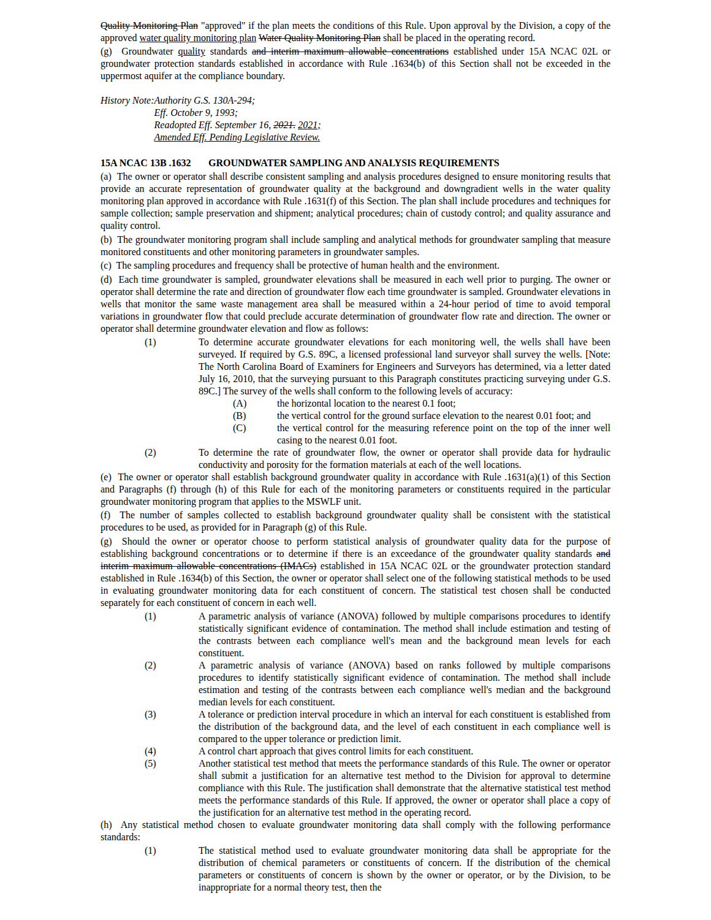Quality Monitoring Plan "approved" if the plan meets the conditions of this Rule. Upon approval by the Division, a copy of the approved water quality monitoring plan Water Quality Monitoring Plan shall be placed in the operating record.
(g) Groundwater quality standards and interim maximum allowable concentrations established under 15A NCAC 02L or groundwater protection standards established in accordance with Rule .1634(b) of this Section shall not be exceeded in the uppermost aquifer at the compliance boundary.
| History Note: | Authority G.S. 130A-294; |
| | Eff. October 9, 1993; |
| | Readopted Eff. September 16, 2021. 2021; |
| | Amended Eff. Pending Legislative Review. |
15A NCAC 13B .1632 GROUNDWATER SAMPLING AND ANALYSIS REQUIREMENTS
(a) The owner or operator shall describe consistent sampling and analysis procedures designed to ensure monitoring results that provide an accurate representation of groundwater quality at the background and downgradient wells in the water quality monitoring plan approved in accordance with Rule .1631(f) of this Section. The plan shall include procedures and techniques for sample collection; sample preservation and shipment; analytical procedures; chain of custody control; and quality assurance and quality control.
(b) The groundwater monitoring program shall include sampling and analytical methods for groundwater sampling that measure monitored constituents and other monitoring parameters in groundwater samples.
(c) The sampling procedures and frequency shall be protective of human health and the environment.
(d) Each time groundwater is sampled, groundwater elevations shall be measured in each well prior to purging. The owner or operator shall determine the rate and direction of groundwater flow each time groundwater is sampled. Groundwater elevations in wells that monitor the same waste management area shall be measured within a 24-hour period of time to avoid temporal variations in groundwater flow that could preclude accurate determination of groundwater flow rate and direction. The owner or operator shall determine groundwater elevation and flow as follows:
(1) To determine accurate groundwater elevations for each monitoring well, the wells shall have been surveyed. If required by G.S. 89C, a licensed professional land surveyor shall survey the wells. [Note: The North Carolina Board of Examiners for Engineers and Surveyors has determined, via a letter dated July 16, 2010, that the surveying pursuant to this Paragraph constitutes practicing surveying under G.S. 89C.] The survey of the wells shall conform to the following levels of accuracy:
(A) the horizontal location to the nearest 0.1 foot;
(B) the vertical control for the ground surface elevation to the nearest 0.01 foot; and
(C) the vertical control for the measuring reference point on the top of the inner well casing to the nearest 0.01 foot.
(2) To determine the rate of groundwater flow, the owner or operator shall provide data for hydraulic conductivity and porosity for the formation materials at each of the well locations.
(e) The owner or operator shall establish background groundwater quality in accordance with Rule .1631(a)(1) of this Section and Paragraphs (f) through (h) of this Rule for each of the monitoring parameters or constituents required in the particular groundwater monitoring program that applies to the MSWLF unit.
(f) The number of samples collected to establish background groundwater quality shall be consistent with the statistical procedures to be used, as provided for in Paragraph (g) of this Rule.
(g) Should the owner or operator choose to perform statistical analysis of groundwater quality data for the purpose of establishing background concentrations or to determine if there is an exceedance of the groundwater quality standards and interim maximum allowable concentrations (IMACs) established in 15A NCAC 02L or the groundwater protection standard established in Rule .1634(b) of this Section, the owner or operator shall select one of the following statistical methods to be used in evaluating groundwater monitoring data for each constituent of concern. The statistical test chosen shall be conducted separately for each constituent of concern in each well.
(1) A parametric analysis of variance (ANOVA) followed by multiple comparisons procedures to identify statistically significant evidence of contamination. The method shall include estimation and testing of the contrasts between each compliance well's mean and the background mean levels for each constituent.
(2) A parametric analysis of variance (ANOVA) based on ranks followed by multiple comparisons procedures to identify statistically significant evidence of contamination. The method shall include estimation and testing of the contrasts between each compliance well's median and the background median levels for each constituent.
(3) A tolerance or prediction interval procedure in which an interval for each constituent is established from the distribution of the background data, and the level of each constituent in each compliance well is compared to the upper tolerance or prediction limit.
(4) A control chart approach that gives control limits for each constituent.
(5) Another statistical test method that meets the performance standards of this Rule. The owner or operator shall submit a justification for an alternative test method to the Division for approval to determine compliance with this Rule. The justification shall demonstrate that the alternative statistical test method meets the performance standards of this Rule. If approved, the owner or operator shall place a copy of the justification for an alternative test method in the operating record.
(h) Any statistical method chosen to evaluate groundwater monitoring data shall comply with the following performance standards:
(1) The statistical method used to evaluate groundwater monitoring data shall be appropriate for the distribution of chemical parameters or constituents of concern. If the distribution of the chemical parameters or constituents of concern is shown by the owner or operator, or by the Division, to be inappropriate for a normal theory test, then the